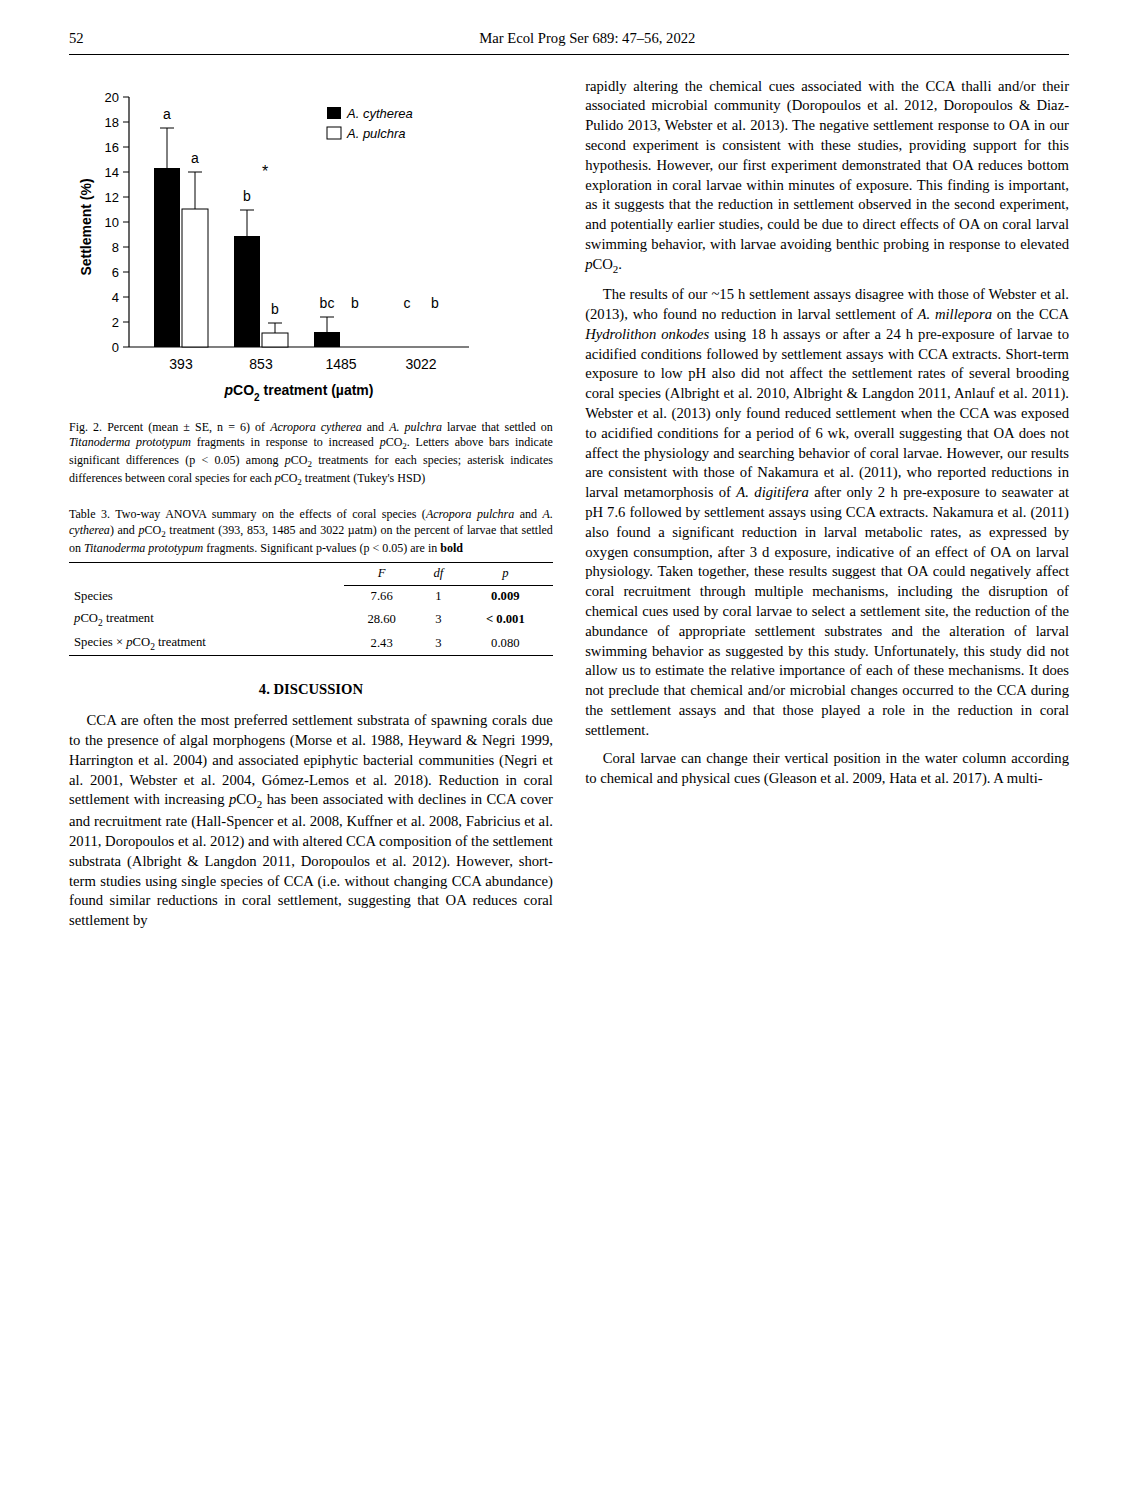52
Mar Ecol Prog Ser 689: 47–56, 2022
0 2 4 6 8 10 12 14 16 18 20 Settlement (%) A. cytherea A. pulchra a a b * b bc b c b 393 853 1485 3022 pCO2 treatment (µatm)
Fig. 2. Percent (mean ± SE, n = 6) of Acropora cytherea and A. pulchra larvae that settled on Titanoderma prototypum fragments in response to increased p CO2. Letters above bars indicate significant differences (p < 0.05) among p CO2 treatments for each species; asterisk indicates differences between coral species for each p CO2 treatment (Tukey's HSD)
Table 3. Two-way ANOVA summary on the effects of coral species ( Acropora pulchra and A. cytherea ) and p CO 2 treatment (393, 853, 1485 and 3022 µatm) on the percent of larvae that settled on Titanoderma prototypum fragments. Significant p-values (p < 0.05) are in bold
| | F | df | p |
| --- | --- | --- | --- |
| Species | 7.66 | 1 | 0.009 |
| p CO 2 treatment | 28.60 | 3 | < 0.001 |
| Species × p CO 2 treatment | 2.43 | 3 | 0.080 |
4. DISCUSSION
CCA are often the most preferred settlement substrata of spawning corals due to the presence of algal morphogens (Morse et al. 1988, Heyward & Negri 1999, Harrington et al. 2004) and associated epiphytic bacterial communities (Negri et al. 2001, Webster et al. 2004, Gómez-Lemos et al. 2018). Reduction in coral settlement with increasing p CO2 has been associated with declines in CCA cover and recruitment rate (Hall-Spencer et al. 2008, Kuffner et al. 2008, Fabricius et al. 2011, Doropoulos et al. 2012) and with altered CCA composition of the settlement substrata (Albright & Langdon 2011, Doropoulos et al. 2012). However, short-term studies using single species of CCA (i.e. without changing CCA abundance) found similar reductions in coral settlement, suggesting that OA reduces coral settlement by
rapidly altering the chemical cues associated with the CCA thalli and/or their associated microbial community (Doropoulos et al. 2012, Doropoulos & Diaz-Pulido 2013, Webster et al. 2013). The negative settlement response to OA in our second experiment is consistent with these studies, providing support for this hypothesis. However, our first experiment demonstrated that OA reduces bottom exploration in coral larvae within minutes of exposure. This finding is important, as it suggests that the reduction in settlement observed in the second experiment, and potentially earlier studies, could be due to direct effects of OA on coral larval swimming behavior, with larvae avoiding benthic probing in response to elevated p CO2.
The results of our ~15 h settlement assays disagree with those of Webster et al. (2013), who found no reduction in larval settlement of A. millepora on the CCA Hydrolithon onkodes using 18 h assays or after a 24 h pre-exposure of larvae to acidified conditions followed by settlement assays with CCA extracts. Short-term exposure to low pH also did not affect the settlement rates of several brooding coral species (Albright et al. 2010, Albright & Langdon 2011, Anlauf et al. 2011). Webster et al. (2013) only found reduced settlement when the CCA was exposed to acidified conditions for a period of 6 wk, overall suggesting that OA does not affect the physiology and searching behavior of coral larvae. However, our results are consistent with those of Nakamura et al. (2011), who reported reductions in larval metamorphosis of A. digitifera after only 2 h pre-exposure to seawater at pH 7.6 followed by settlement assays using CCA extracts. Nakamura et al. (2011) also found a significant reduction in larval metabolic rates, as expressed by oxygen consumption, after 3 d exposure, indicative of an effect of OA on larval physiology. Taken together, these results suggest that OA could negatively affect coral recruitment through multiple mechanisms, including the disruption of chemical cues used by coral larvae to select a settlement site, the reduction of the abundance of appropriate settlement substrates and the alteration of larval swimming behavior as suggested by this study. Unfortunately, this study did not allow us to estimate the relative importance of each of these mechanisms. It does not preclude that chemical and/or microbial changes occurred to the CCA during the settlement assays and that those played a role in the reduction in coral settlement.
Coral larvae can change their vertical position in the water column according to chemical and physical cues (Gleason et al. 2009, Hata et al. 2017). A multi-